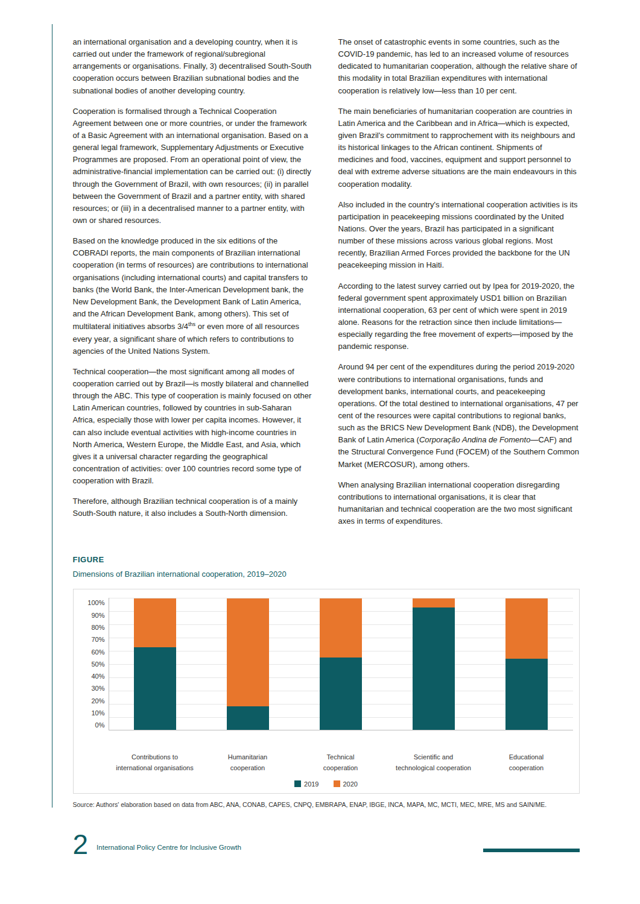an international organisation and a developing country, when it is carried out under the framework of regional/subregional arrangements or organisations. Finally, 3) decentralised South-South cooperation occurs between Brazilian subnational bodies and the subnational bodies of another developing country.
Cooperation is formalised through a Technical Cooperation Agreement between one or more countries, or under the framework of a Basic Agreement with an international organisation. Based on a general legal framework, Supplementary Adjustments or Executive Programmes are proposed. From an operational point of view, the administrative-financial implementation can be carried out: (i) directly through the Government of Brazil, with own resources; (ii) in parallel between the Government of Brazil and a partner entity, with shared resources; or (iii) in a decentralised manner to a partner entity, with own or shared resources.
Based on the knowledge produced in the six editions of the COBRADI reports, the main components of Brazilian international cooperation (in terms of resources) are contributions to international organisations (including international courts) and capital transfers to banks (the World Bank, the Inter-American Development bank, the New Development Bank, the Development Bank of Latin America, and the African Development Bank, among others). This set of multilateral initiatives absorbs 3/4ths or even more of all resources every year, a significant share of which refers to contributions to agencies of the United Nations System.
Technical cooperation—the most significant among all modes of cooperation carried out by Brazil—is mostly bilateral and channelled through the ABC. This type of cooperation is mainly focused on other Latin American countries, followed by countries in sub-Saharan Africa, especially those with lower per capita incomes. However, it can also include eventual activities with high-income countries in North America, Western Europe, the Middle East, and Asia, which gives it a universal character regarding the geographical concentration of activities: over 100 countries record some type of cooperation with Brazil.
Therefore, although Brazilian technical cooperation is of a mainly South-South nature, it also includes a South-North dimension.
The onset of catastrophic events in some countries, such as the COVID-19 pandemic, has led to an increased volume of resources dedicated to humanitarian cooperation, although the relative share of this modality in total Brazilian expenditures with international cooperation is relatively low—less than 10 per cent.
The main beneficiaries of humanitarian cooperation are countries in Latin America and the Caribbean and in Africa—which is expected, given Brazil's commitment to rapprochement with its neighbours and its historical linkages to the African continent. Shipments of medicines and food, vaccines, equipment and support personnel to deal with extreme adverse situations are the main endeavours in this cooperation modality.
Also included in the country's international cooperation activities is its participation in peacekeeping missions coordinated by the United Nations. Over the years, Brazil has participated in a significant number of these missions across various global regions. Most recently, Brazilian Armed Forces provided the backbone for the UN peacekeeping mission in Haiti.
According to the latest survey carried out by Ipea for 2019-2020, the federal government spent approximately USD1 billion on Brazilian international cooperation, 63 per cent of which were spent in 2019 alone. Reasons for the retraction since then include limitations—especially regarding the free movement of experts—imposed by the pandemic response.
Around 94 per cent of the expenditures during the period 2019-2020 were contributions to international organisations, funds and development banks, international courts, and peacekeeping operations. Of the total destined to international organisations, 47 per cent of the resources were capital contributions to regional banks, such as the BRICS New Development Bank (NDB), the Development Bank of Latin America (Corporação Andina de Fomento—CAF) and the Structural Convergence Fund (FOCEM) of the Southern Common Market (MERCOSUR), among others.
When analysing Brazilian international cooperation disregarding contributions to international organisations, it is clear that humanitarian and technical cooperation are the two most significant axes in terms of expenditures.
FIGURE
Dimensions of Brazilian international cooperation, 2019–2020
100%
90%
80%
70%
60%
50%
40%
30%
20%
10%
0%
Contributions to
international organisations
Humanitarian
cooperation
Technical
cooperation
Scientific and
technological cooperation
Educational
cooperation
2019
2020
Source: Authors' elaboration based on data from ABC, ANA, CONAB, CAPES, CNPQ, EMBRAPA, ENAP, IBGE, INCA, MAPA, MC, MCTI, MEC, MRE, MS and SAIN/ME.
2
International Policy Centre for Inclusive Growth